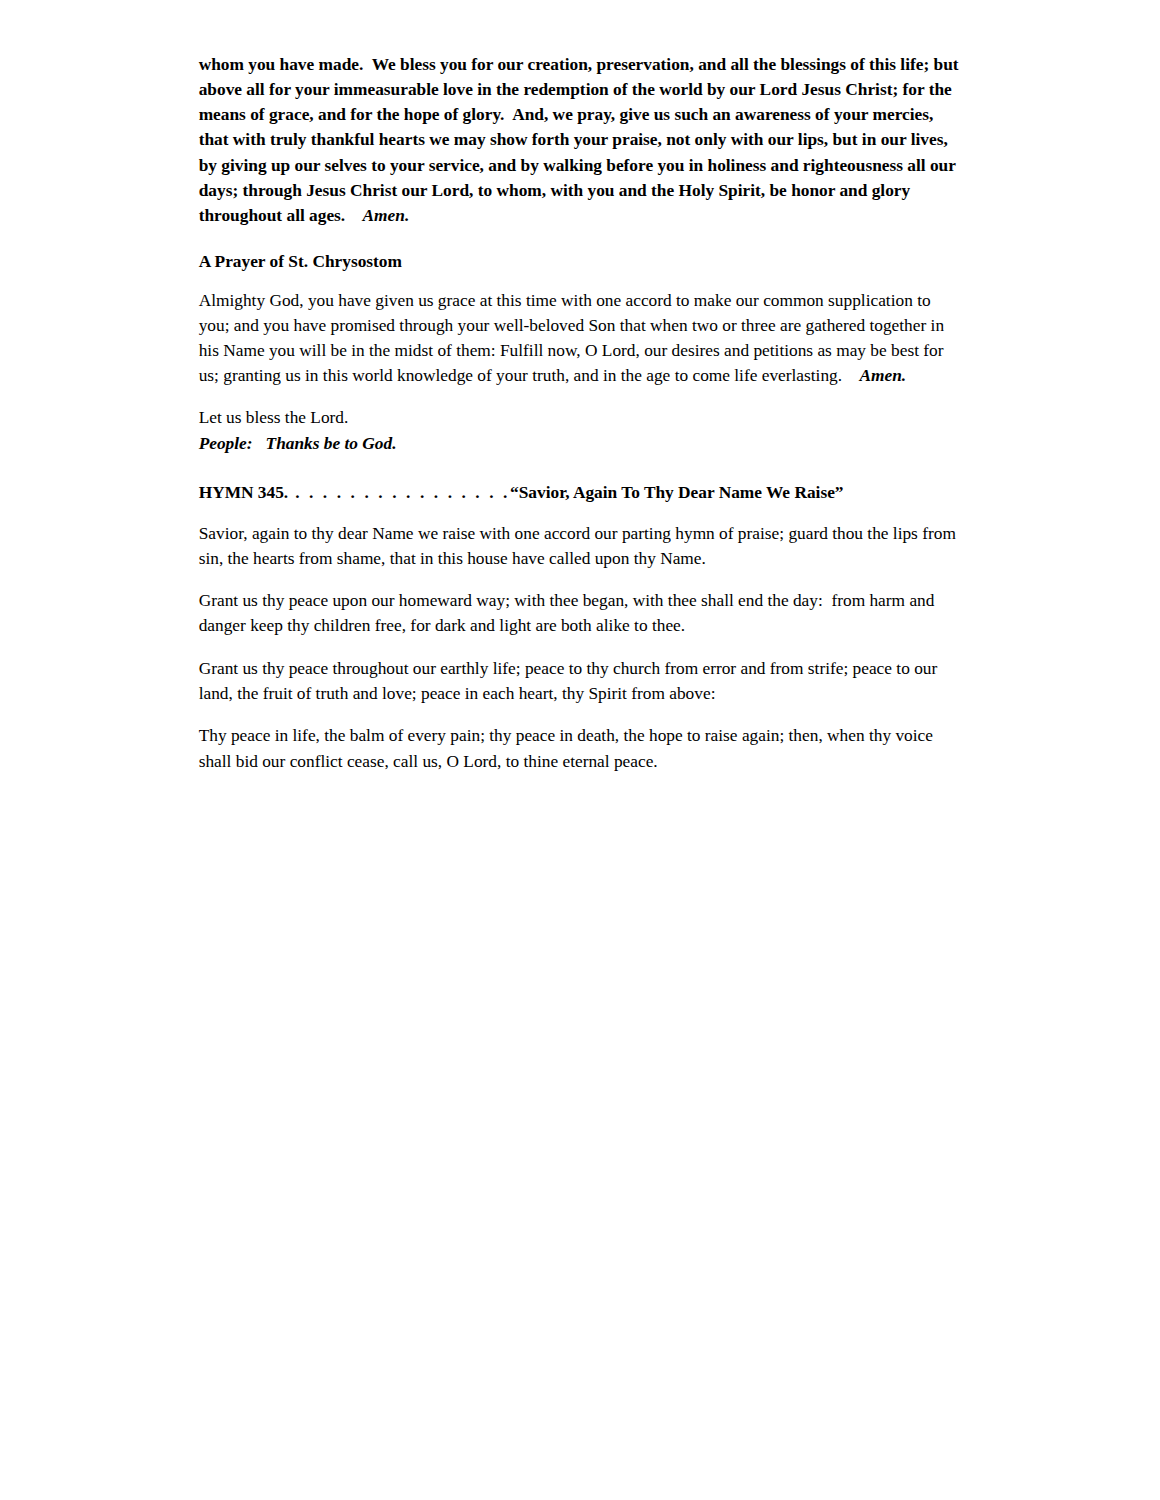whom you have made. We bless you for our creation, preservation, and all the blessings of this life; but above all for your immeasurable love in the redemption of the world by our Lord Jesus Christ; for the means of grace, and for the hope of glory. And, we pray, give us such an awareness of your mercies, that with truly thankful hearts we may show forth your praise, not only with our lips, but in our lives, by giving up our selves to your service, and by walking before you in holiness and righteousness all our days; through Jesus Christ our Lord, to whom, with you and the Holy Spirit, be honor and glory throughout all ages. Amen.
A Prayer of St. Chrysostom
Almighty God, you have given us grace at this time with one accord to make our common supplication to you; and you have promised through your well-beloved Son that when two or three are gathered together in his Name you will be in the midst of them: Fulfill now, O Lord, our desires and petitions as may be best for us; granting us in this world knowledge of your truth, and in the age to come life everlasting. Amen.
Let us bless the Lord.
People: Thanks be to God.
HYMN 345. . . . . . . . . . . . . . . . .“Savior, Again To Thy Dear Name We Raise”
Savior, again to thy dear Name we raise with one accord our parting hymn of praise; guard thou the lips from sin, the hearts from shame, that in this house have called upon thy Name.
Grant us thy peace upon our homeward way; with thee began, with thee shall end the day: from harm and danger keep thy children free, for dark and light are both alike to thee.
Grant us thy peace throughout our earthly life; peace to thy church from error and from strife; peace to our land, the fruit of truth and love; peace in each heart, thy Spirit from above:
Thy peace in life, the balm of every pain; thy peace in death, the hope to raise again; then, when thy voice shall bid our conflict cease, call us, O Lord, to thine eternal peace.